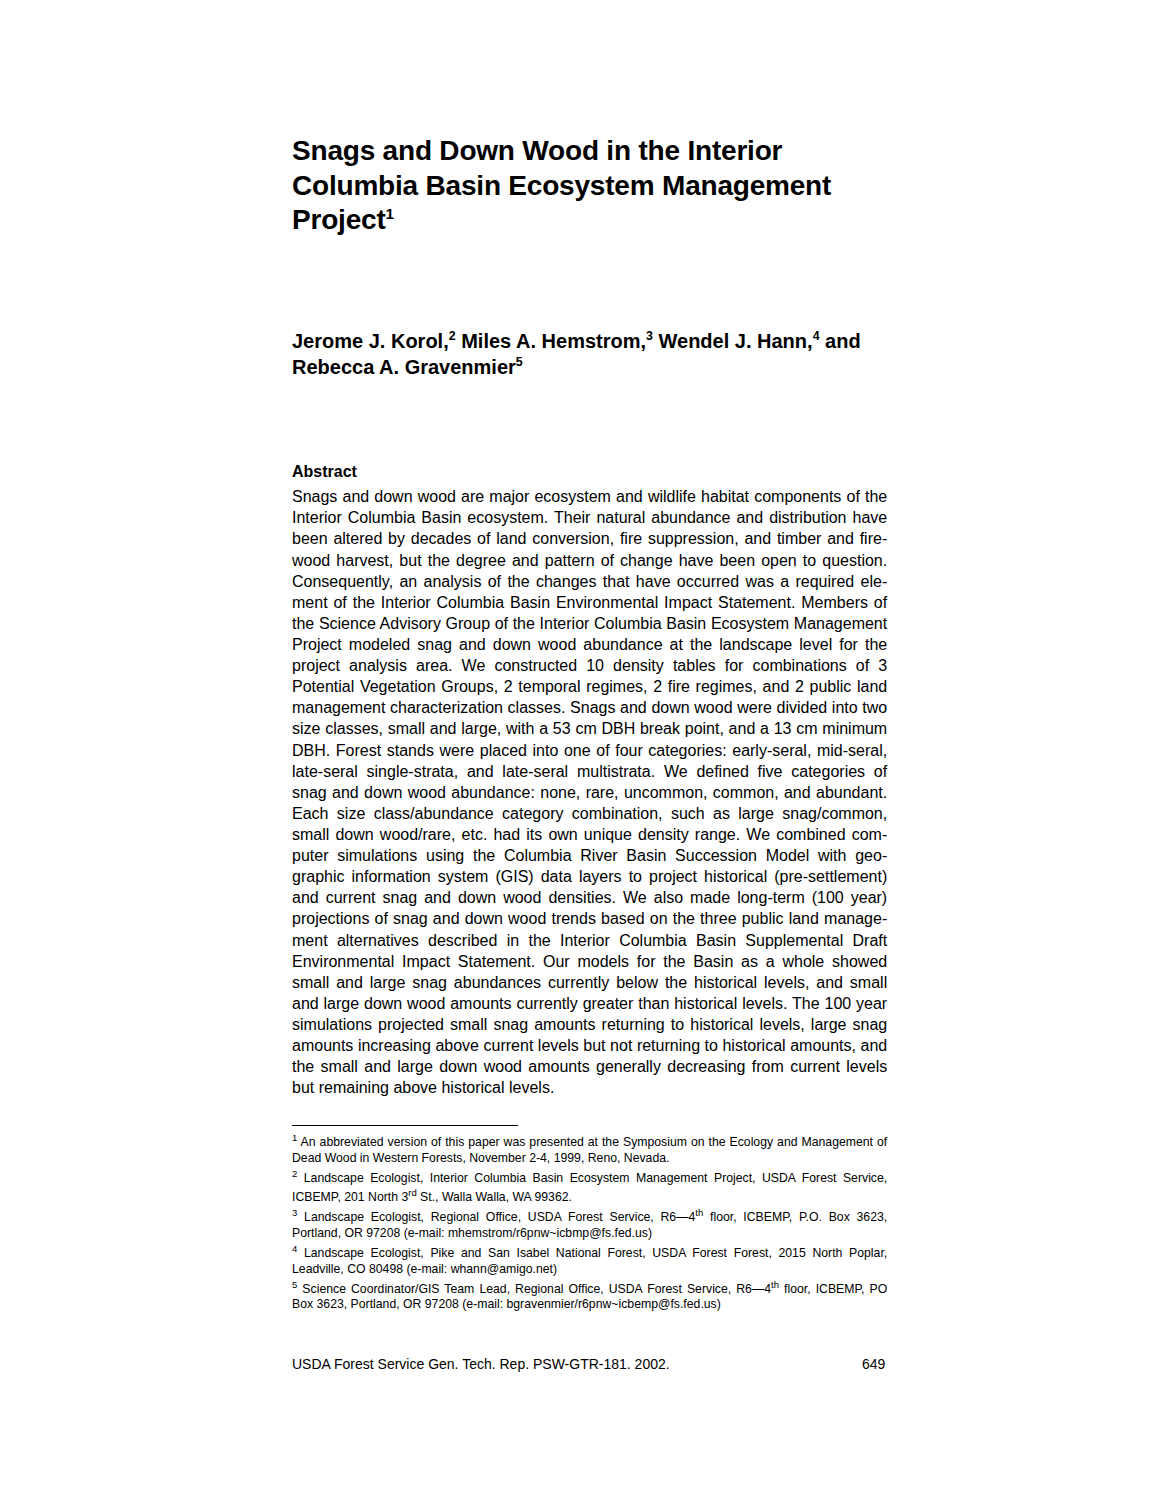Snags and Down Wood in the Interior Columbia Basin Ecosystem Management Project1
Jerome J. Korol,2 Miles A. Hemstrom,3 Wendel J. Hann,4 and Rebecca A. Gravenmier5
Abstract
Snags and down wood are major ecosystem and wildlife habitat components of the Interior Columbia Basin ecosystem. Their natural abundance and distribution have been altered by decades of land conversion, fire suppression, and timber and firewood harvest, but the degree and pattern of change have been open to question. Consequently, an analysis of the changes that have occurred was a required element of the Interior Columbia Basin Environmental Impact Statement. Members of the Science Advisory Group of the Interior Columbia Basin Ecosystem Management Project modeled snag and down wood abundance at the landscape level for the project analysis area. We constructed 10 density tables for combinations of 3 Potential Vegetation Groups, 2 temporal regimes, 2 fire regimes, and 2 public land management characterization classes. Snags and down wood were divided into two size classes, small and large, with a 53 cm DBH break point, and a 13 cm minimum DBH. Forest stands were placed into one of four categories: early-seral, mid-seral, late-seral single-strata, and late-seral multistrata. We defined five categories of snag and down wood abundance: none, rare, uncommon, common, and abundant. Each size class/abundance category combination, such as large snag/common, small down wood/rare, etc. had its own unique density range. We combined computer simulations using the Columbia River Basin Succession Model with geographic information system (GIS) data layers to project historical (pre-settlement) and current snag and down wood densities. We also made long-term (100 year) projections of snag and down wood trends based on the three public land management alternatives described in the Interior Columbia Basin Supplemental Draft Environmental Impact Statement. Our models for the Basin as a whole showed small and large snag abundances currently below the historical levels, and small and large down wood amounts currently greater than historical levels. The 100 year simulations projected small snag amounts returning to historical levels, large snag amounts increasing above current levels but not returning to historical amounts, and the small and large down wood amounts generally decreasing from current levels but remaining above historical levels.
1 An abbreviated version of this paper was presented at the Symposium on the Ecology and Management of Dead Wood in Western Forests, November 2-4, 1999, Reno, Nevada.
2 Landscape Ecologist, Interior Columbia Basin Ecosystem Management Project, USDA Forest Service, ICBEMP, 201 North 3rd St., Walla Walla, WA 99362.
3 Landscape Ecologist, Regional Office, USDA Forest Service, R6—4th floor, ICBEMP, P.O. Box 3623, Portland, OR 97208 (e-mail: mhemstrom/r6pnw~icbmp@fs.fed.us)
4 Landscape Ecologist, Pike and San Isabel National Forest, USDA Forest Forest, 2015 North Poplar, Leadville, CO 80498 (e-mail: whann@amigo.net)
5 Science Coordinator/GIS Team Lead, Regional Office, USDA Forest Service, R6—4th floor, ICBEMP, PO Box 3623, Portland, OR 97208 (e-mail: bgravenmier/r6pnw~icbemp@fs.fed.us)
USDA Forest Service Gen. Tech. Rep. PSW-GTR-181. 2002. 649